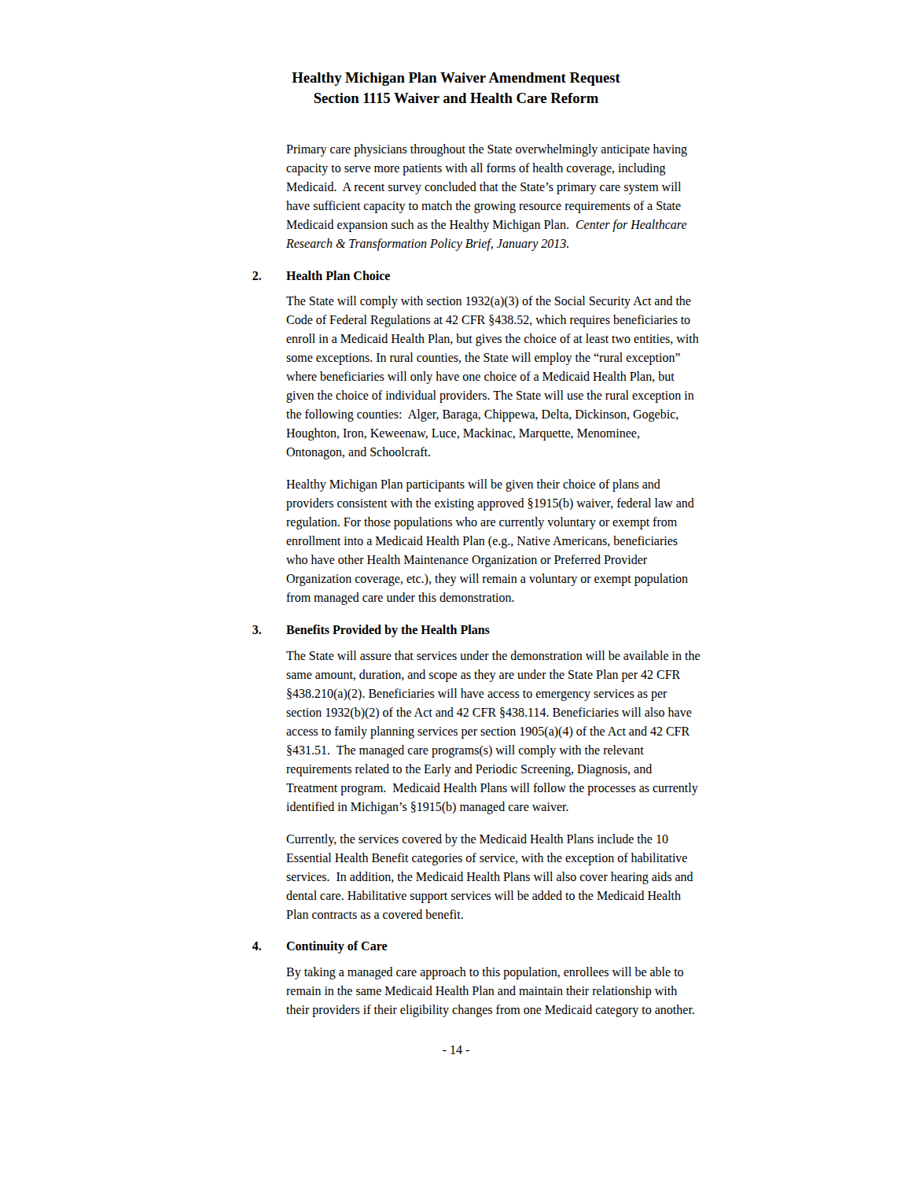Healthy Michigan Plan Waiver Amendment Request Section 1115 Waiver and Health Care Reform
Primary care physicians throughout the State overwhelmingly anticipate having capacity to serve more patients with all forms of health coverage, including Medicaid. A recent survey concluded that the State’s primary care system will have sufficient capacity to match the growing resource requirements of a State Medicaid expansion such as the Healthy Michigan Plan. Center for Healthcare Research & Transformation Policy Brief, January 2013.
2. Health Plan Choice
The State will comply with section 1932(a)(3) of the Social Security Act and the Code of Federal Regulations at 42 CFR §438.52, which requires beneficiaries to enroll in a Medicaid Health Plan, but gives the choice of at least two entities, with some exceptions. In rural counties, the State will employ the “rural exception” where beneficiaries will only have one choice of a Medicaid Health Plan, but given the choice of individual providers. The State will use the rural exception in the following counties: Alger, Baraga, Chippewa, Delta, Dickinson, Gogebic, Houghton, Iron, Keweenaw, Luce, Mackinac, Marquette, Menominee, Ontonagon, and Schoolcraft.
Healthy Michigan Plan participants will be given their choice of plans and providers consistent with the existing approved §1915(b) waiver, federal law and regulation. For those populations who are currently voluntary or exempt from enrollment into a Medicaid Health Plan (e.g., Native Americans, beneficiaries who have other Health Maintenance Organization or Preferred Provider Organization coverage, etc.), they will remain a voluntary or exempt population from managed care under this demonstration.
3. Benefits Provided by the Health Plans
The State will assure that services under the demonstration will be available in the same amount, duration, and scope as they are under the State Plan per 42 CFR §438.210(a)(2). Beneficiaries will have access to emergency services as per section 1932(b)(2) of the Act and 42 CFR §438.114. Beneficiaries will also have access to family planning services per section 1905(a)(4) of the Act and 42 CFR §431.51. The managed care programs(s) will comply with the relevant requirements related to the Early and Periodic Screening, Diagnosis, and Treatment program. Medicaid Health Plans will follow the processes as currently identified in Michigan’s §1915(b) managed care waiver.
Currently, the services covered by the Medicaid Health Plans include the 10 Essential Health Benefit categories of service, with the exception of habilitative services. In addition, the Medicaid Health Plans will also cover hearing aids and dental care. Habilitative support services will be added to the Medicaid Health Plan contracts as a covered benefit.
4. Continuity of Care
By taking a managed care approach to this population, enrollees will be able to remain in the same Medicaid Health Plan and maintain their relationship with their providers if their eligibility changes from one Medicaid category to another.
- 14 -